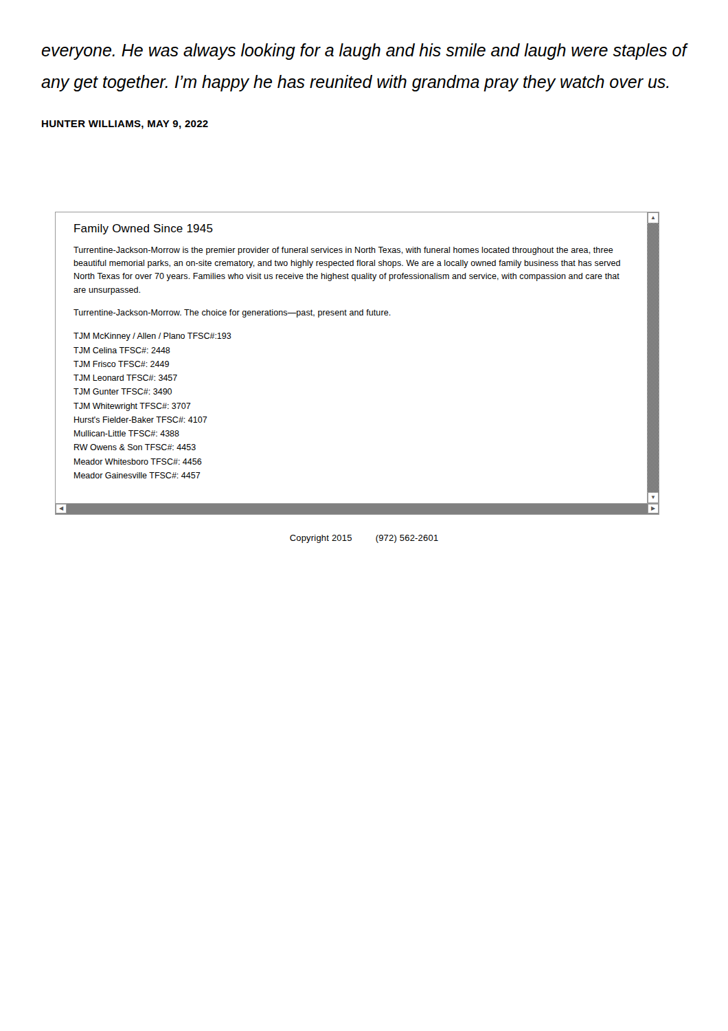everyone. He was always looking for a laugh and his smile and laugh were staples of any get together. I’m happy he has reunited with grandma pray they watch over us.
HUNTER WILLIAMS, MAY 9, 2022
▲
▼
Family Owned Since 1945
Turrentine-Jackson-Morrow is the premier provider of funeral services in North Texas, with funeral homes located throughout the area, three beautiful memorial parks, an on-site crematory, and two highly respected floral shops. We are a locally owned family business that has served North Texas for over 70 years. Families who visit us receive the highest quality of professionalism and service, with compassion and care that are unsurpassed.
Turrentine-Jackson-Morrow. The choice for generations—past, present and future.
TJM McKinney / Allen / Plano TFSC#:193
TJM Celina TFSC#: 2448
TJM Frisco TFSC#: 2449
TJM Leonard TFSC#: 3457
TJM Gunter TFSC#: 3490
TJM Whitewright TFSC#: 3707
Hurst's Fielder-Baker TFSC#: 4107
Mullican-Little TFSC#: 4388
RW Owens & Son TFSC#: 4453
Meador Whitesboro TFSC#: 4456
Meador Gainesville TFSC#: 4457
◀
▶
Copyright 2015(972) 562-2601